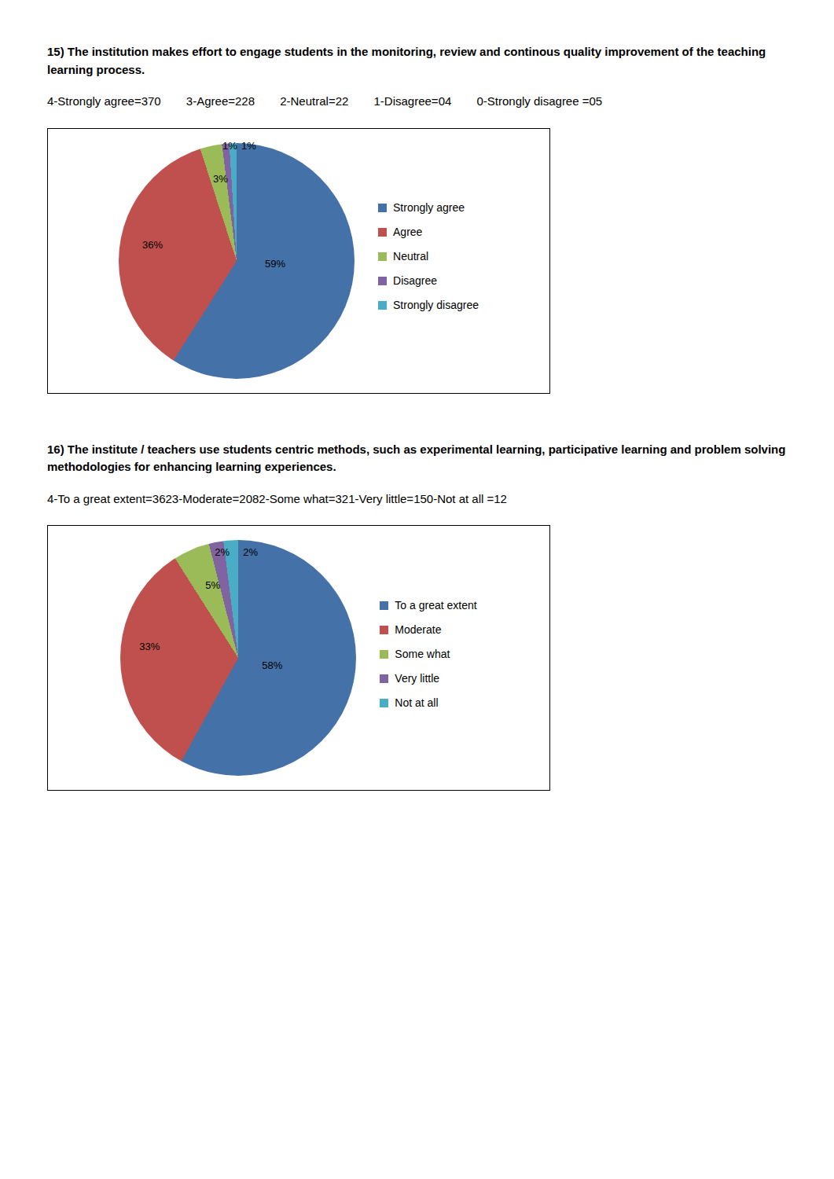15) The institution makes effort to engage students in the monitoring, review and continous quality improvement of the teaching learning process.
4-Strongly agree=370 3-Agree=228 2-Neutral=22 1-Disagree=04 0-Strongly disagree =05
59% 36% 3% 1% 1%
Strongly agree
Agree
Neutral
Disagree
Strongly disagree
16) The institute / teachers use students centric methods, such as experimental learning, participative learning and problem solving methodologies for enhancing learning experiences.
4-To a great extent=3623-Moderate=2082-Some what=321-Very little=150-Not at all =12
58% 33% 5% 2% 2%
To a great extent
Moderate
Some what
Very little
Not at all